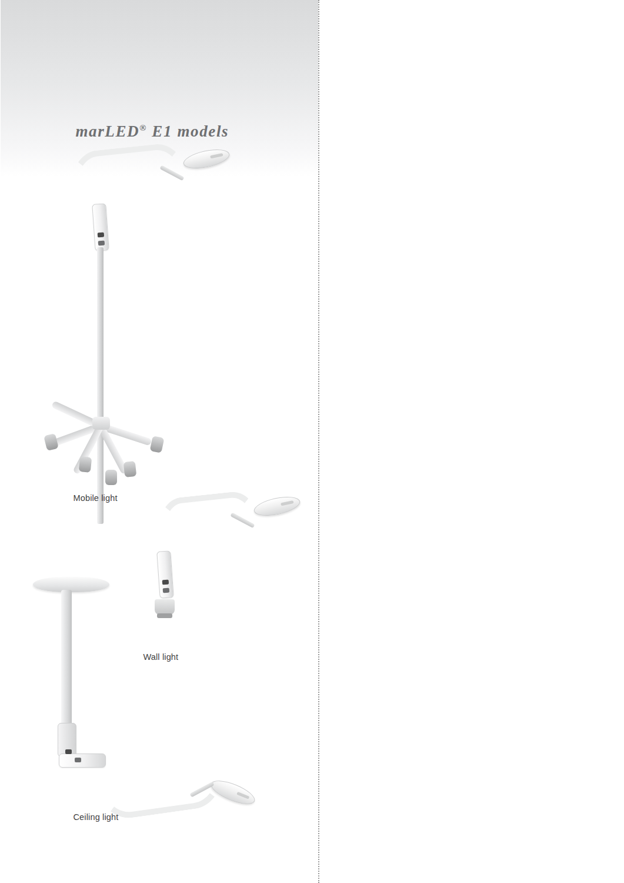marLED® E1 models
Mobile light
Wall light
Ceiling light